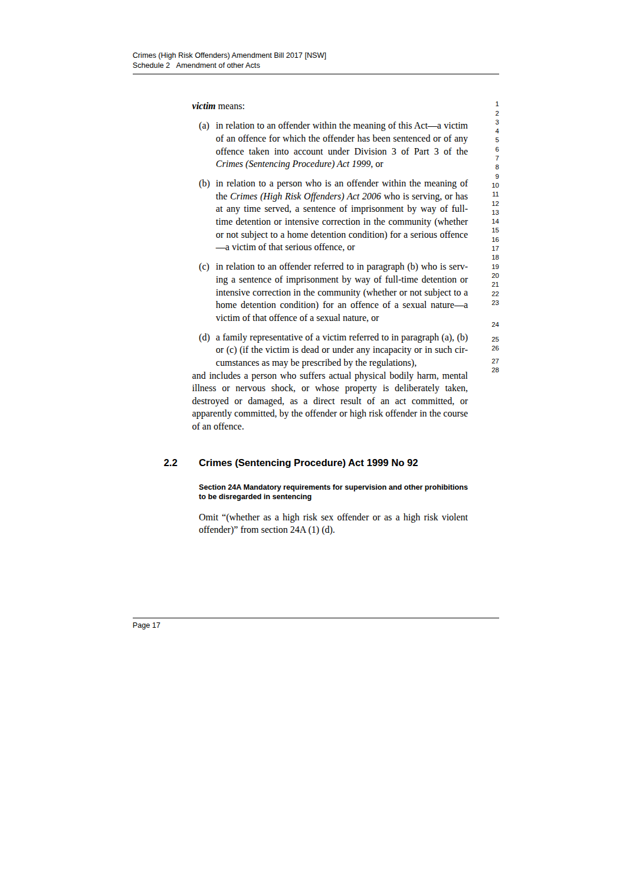Crimes (High Risk Offenders) Amendment Bill 2017 [NSW] Schedule 2 Amendment of other Acts
1
2
3
4
5
6
7
8
9
10
11
12
13
14
15
16
17
18
19
20
21
22
23
24
25
26
27
28
victim means:
(a)
in relation to an offender within the meaning of this Act—a victim of an offence for which the offender has been sentenced or of any offence taken into account under Division 3 of Part 3 of the Crimes (Sentencing Procedure) Act 1999, or
(b)
in relation to a person who is an offender within the meaning of the Crimes (High Risk Offenders) Act 2006 who is serving, or has at any time served, a sentence of imprisonment by way of full-time detention or intensive correction in the community (whether or not subject to a home detention condition) for a serious offence—a victim of that serious offence, or
(c)
in relation to an offender referred to in paragraph (b) who is serving a sentence of imprisonment by way of full-time detention or intensive correction in the community (whether or not subject to a home detention condition) for an offence of a sexual nature—a victim of that offence of a sexual nature, or
(d)
a family representative of a victim referred to in paragraph (a), (b) or (c) (if the victim is dead or under any incapacity or in such circumstances as may be prescribed by the regulations),
and includes a person who suffers actual physical bodily harm, mental illness or nervous shock, or whose property is deliberately taken, destroyed or damaged, as a direct result of an act committed, or apparently committed, by the offender or high risk offender in the course of an offence.
2.2
Crimes (Sentencing Procedure) Act 1999 No 92
Section 24A Mandatory requirements for supervision and other prohibitions to be disregarded in sentencing
Omit “(whether as a high risk sex offender or as a high risk violent offender)” from section 24A (1) (d).
Page 17